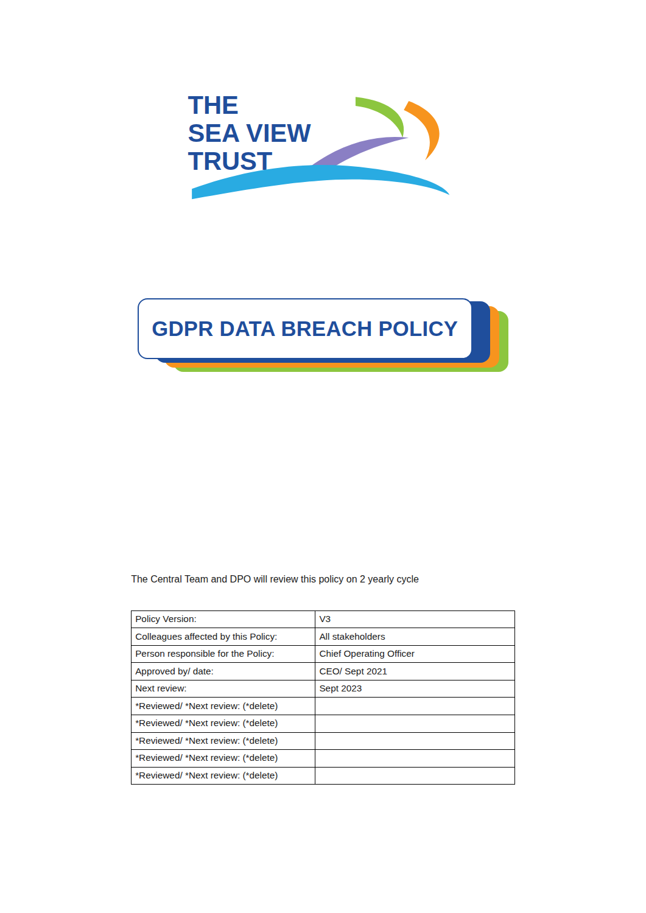THE SEA VIEW TRUST
GDPR DATA BREACH POLICY
The Central Team and DPO will review this policy on 2 yearly cycle
| Policy Version: | V3 |
| Colleagues affected by this Policy: | All stakeholders |
| Person responsible for the Policy: | Chief Operating Officer |
| Approved by/ date: | CEO/ Sept 2021 |
| Next review: | Sept 2023 |
| *Reviewed/ *Next review: (*delete) | |
| *Reviewed/ *Next review: (*delete) | |
| *Reviewed/ *Next review: (*delete) | |
| *Reviewed/ *Next review: (*delete) | |
| *Reviewed/ *Next review: (*delete) | |